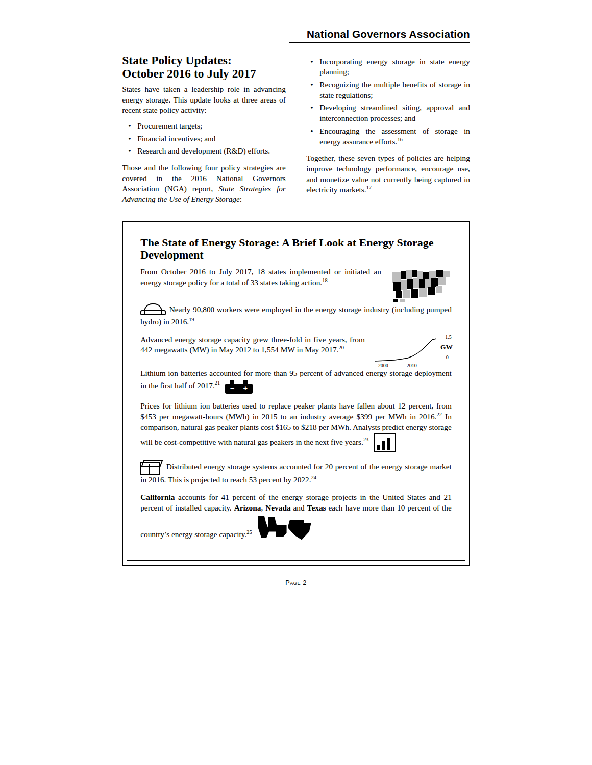National Governors Association
State Policy Updates:
October 2016 to July 2017
States have taken a leadership role in advancing energy storage. This update looks at three areas of recent state policy activity:
Procurement targets;
Financial incentives; and
Research and development (R&D) efforts.
Those and the following four policy strategies are covered in the 2016 National Governors Association (NGA) report, State Strategies for Advancing the Use of Energy Storage:
Incorporating energy storage in state energy planning;
Recognizing the multiple benefits of storage in state regulations;
Developing streamlined siting, approval and interconnection processes; and
Encouraging the assessment of storage in energy assurance efforts.16
Together, these seven types of policies are helping improve technology performance, encourage use, and monetize value not currently being captured in electricity markets.17
The State of Energy Storage: A Brief Look at Energy Storage Development
From October 2016 to July 2017, 18 states implemented or initiated an energy storage policy for a total of 33 states taking action.18
Nearly 90,800 workers were employed in the energy storage industry (including pumped hydro) in 2016.19
Advanced energy storage capacity grew three-fold in five years, from 442 megawatts (MW) in May 2012 to 1,554 MW in May 2017.20
1.5 GW 0 2000 2010
Lithium ion batteries accounted for more than 95 percent of advanced energy storage deployment in the first half of 2017.21 – +
Prices for lithium ion batteries used to replace peaker plants have fallen about 12 percent, from $453 per megawatt-hours (MWh) in 2015 to an industry average $399 per MWh in 2016.22 In comparison, natural gas peaker plants cost $165 to $218 per MWh. Analysts predict energy storage will be cost-competitive with natural gas peakers in the next five years.23
Distributed energy storage systems accounted for 20 percent of the energy storage market in 2016. This is projected to reach 53 percent by 2022.24
California accounts for 41 percent of the energy storage projects in the United States and 21 percent of installed capacity. Arizona, Nevada and Texas each have more than 10 percent of the country’s energy storage capacity.25
Page 2